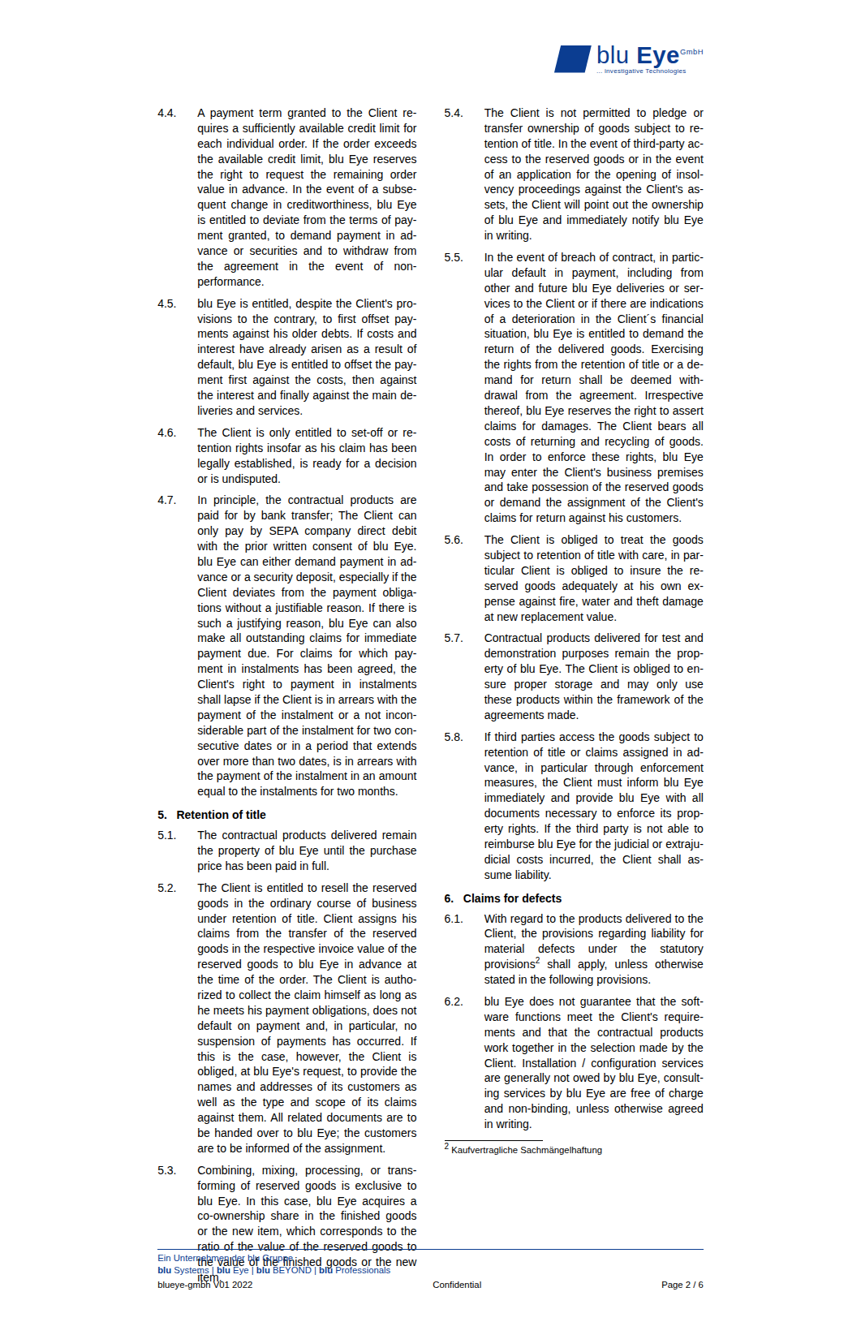blu Eye GmbH
... investigative Technologies
4.4. A payment term granted to the Client requires a sufficiently available credit limit for each individual order. If the order exceeds the available credit limit, blu Eye reserves the right to request the remaining order value in advance. In the event of a subsequent change in creditworthiness, blu Eye is entitled to deviate from the terms of payment granted, to demand payment in advance or securities and to withdraw from the agreement in the event of non-performance.
4.5. blu Eye is entitled, despite the Client's provisions to the contrary, to first offset payments against his older debts. If costs and interest have already arisen as a result of default, blu Eye is entitled to offset the payment first against the costs, then against the interest and finally against the main deliveries and services.
4.6. The Client is only entitled to set-off or retention rights insofar as his claim has been legally established, is ready for a decision or is undisputed.
4.7. In principle, the contractual products are paid for by bank transfer; The Client can only pay by SEPA company direct debit with the prior written consent of blu Eye. blu Eye can either demand payment in advance or a security deposit, especially if the Client deviates from the payment obligations without a justifiable reason. If there is such a justifying reason, blu Eye can also make all outstanding claims for immediate payment due. For claims for which payment in instalments has been agreed, the Client's right to payment in instalments shall lapse if the Client is in arrears with the payment of the instalment or a not inconsiderable part of the instalment for two consecutive dates or in a period that extends over more than two dates, is in arrears with the payment of the instalment in an amount equal to the instalments for two months.
5. Retention of title
5.1. The contractual products delivered remain the property of blu Eye until the purchase price has been paid in full.
5.2. The Client is entitled to resell the reserved goods in the ordinary course of business under retention of title. Client assigns his claims from the transfer of the reserved goods in the respective invoice value of the reserved goods to blu Eye in advance at the time of the order. The Client is authorized to collect the claim himself as long as he meets his payment obligations, does not default on payment and, in particular, no suspension of payments has occurred. If this is the case, however, the Client is obliged, at blu Eye's request, to provide the names and addresses of its customers as well as the type and scope of its claims against them. All related documents are to be handed over to blu Eye; the customers are to be informed of the assignment.
5.3. Combining, mixing, processing, or transforming of reserved goods is exclusive to blu Eye. In this case, blu Eye acquires a co-ownership share in the finished goods or the new item, which corresponds to the ratio of the value of the reserved goods to the value of the finished goods or the new item.
5.4. The Client is not permitted to pledge or transfer ownership of goods subject to retention of title. In the event of third-party access to the reserved goods or in the event of an application for the opening of insolvency proceedings against the Client's assets, the Client will point out the ownership of blu Eye and immediately notify blu Eye in writing.
5.5. In the event of breach of contract, in particular default in payment, including from other and future blu Eye deliveries or services to the Client or if there are indications of a deterioration in the Client´s financial situation, blu Eye is entitled to demand the return of the delivered goods. Exercising the rights from the retention of title or a demand for return shall be deemed withdrawal from the agreement. Irrespective thereof, blu Eye reserves the right to assert claims for damages. The Client bears all costs of returning and recycling of goods. In order to enforce these rights, blu Eye may enter the Client's business premises and take possession of the reserved goods or demand the assignment of the Client's claims for return against his customers.
5.6. The Client is obliged to treat the goods subject to retention of title with care, in particular Client is obliged to insure the reserved goods adequately at his own expense against fire, water and theft damage at new replacement value.
5.7. Contractual products delivered for test and demonstration purposes remain the property of blu Eye. The Client is obliged to ensure proper storage and may only use these products within the framework of the agreements made.
5.8. If third parties access the goods subject to retention of title or claims assigned in advance, in particular through enforcement measures, the Client must inform blu Eye immediately and provide blu Eye with all documents necessary to enforce its property rights. If the third party is not able to reimburse blu Eye for the judicial or extrajudicial costs incurred, the Client shall assume liability.
6. Claims for defects
6.1. With regard to the products delivered to the Client, the provisions regarding liability for material defects under the statutory provisions2 shall apply, unless otherwise stated in the following provisions.
6.2. blu Eye does not guarantee that the software functions meet the Client's requirements and that the contractual products work together in the selection made by the Client. Installation / configuration services are generally not owed by blu Eye, consulting services by blu Eye are free of charge and non-binding, unless otherwise agreed in writing.
2 Kaufvertragliche Sachmängelhaftung
Ein Unternehmen der blu Gruppe
blu Systems | blu Eye | blu BEYOND | blu Professionals
blueye-gmbh V01 2022 Confidential Page 2 / 6